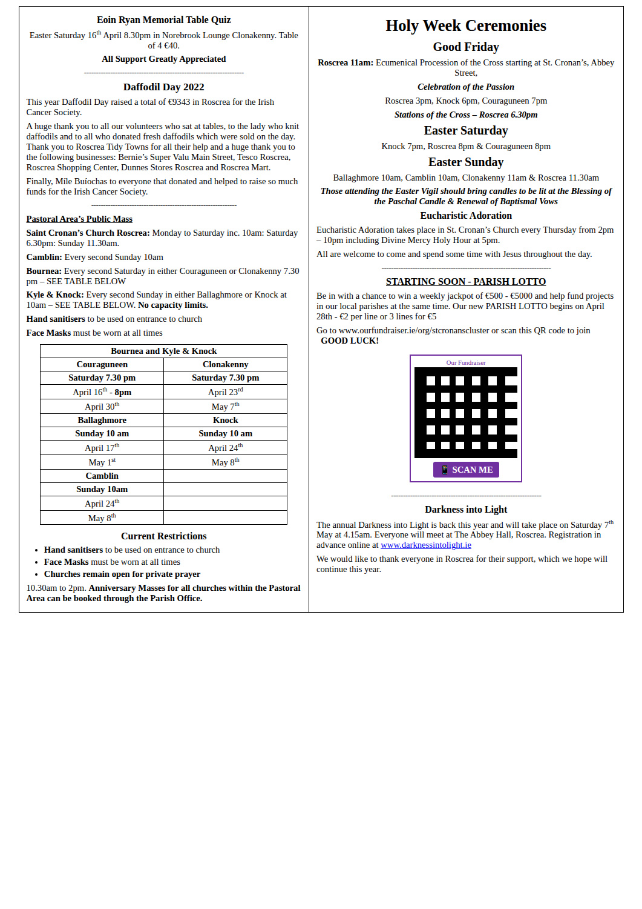| Eoin Ryan Memorial Table Quiz Easter Saturday 16 th April 8.30pm in Norebrook Lounge Clonakenny. Table of 4 €40. All Support Greatly Appreciated ------------------------------------------------------------------- Daffodil Day 2022 This year Daffodil Day raised a total of €9343 in Roscrea for the Irish Cancer Society. A huge thank you to all our volunteers who sat at tables, to the lady who knit daffodils and to all who donated fresh daffodils which were sold on the day. Thank you to Roscrea Tidy Towns for all their help and a huge thank you to the following businesses: Bernie’s Super Valu Main Street, Tesco Roscrea, Roscrea Shopping Center, Dunnes Stores Roscrea and Roscrea Mart. Finally, Míle Buíochas to everyone that donated and helped to raise so much funds for the Irish Cancer Society. ------------------------------------------------------------- Pastoral Area’s Public Mass Saint Cronan’s Church Roscrea: Monday to Saturday inc. 10am: Saturday 6.30pm: Sunday 11.30am. Camblin: Every second Sunday 10am Bournea: Every second Saturday in either Couraguneen or Clonakenny 7.30 pm – SEE TABLE BELOW Kyle & Knock: Every second Sunday in either Ballaghmore or Knock at 10am – SEE TABLE BELOW. No capacity limits. Hand sanitisers to be used on entrance to church Face Masks must be worn at all times / Bournea and Kyle & Knock / / --- / / Couraguneen / Clonakenny / / Saturday 7.30 pm / Saturday 7.30 pm / / April 16 th - 8pm / April 23 rd / / April 30 th / May 7 th / / Ballaghmore / Knock / / Sunday 10 am / Sunday 10 am / / April 17 th / April 24 th / / May 1 st / May 8 th / / Camblin / / / Sunday 10am / / / April 24 th / / / May 8 th / / Current Restrictions Hand sanitisers to be used on entrance to church Face Masks must be worn at all times Churches remain open for private prayer 10.30am to 2pm. Anniversary Masses for all churches within the Pastoral Area can be booked through the Parish Office. | Holy Week Ceremonies Good Friday Roscrea 11am: Ecumenical Procession of the Cross starting at St. Cronan’s, Abbey Street, Celebration of the Passion Roscrea 3pm, Knock 6pm, Couraguneen 7pm Stations of the Cross – Roscrea 6.30pm Easter Saturday Knock 7pm, Roscrea 8pm & Couraguneen 8pm Easter Sunday Ballaghmore 10am, Camblin 10am, Clonakenny 11am & Roscrea 11.30am Those attending the Easter Vigil should bring candles to be lit at the Blessing of the Paschal Candle & Renewal of Baptismal Vows Eucharistic Adoration Eucharistic Adoration takes place in St. Cronan’s Church every Thursday from 2pm – 10pm including Divine Mercy Holy Hour at 5pm. All are welcome to come and spend some time with Jesus throughout the day. ----------------------------------------------------------------------- STARTING SOON - PARISH LOTTO Be in with a chance to win a weekly jackpot of €500 - €5000 and help fund projects in our local parishes at the same time. Our new PARISH LOTTO begins on April 28th - €2 per line or 3 lines for €5 Go to www.ourfundraiser.ie/org/stcronanscluster or scan this QR code to join GOOD LUCK! Our Fundraiser 📱 SCAN ME --------------------------------------------------------------- Darkness into Light The annual Darkness into Light is back this year and will take place on Saturday 7 th May at 4.15am. Everyone will meet at The Abbey Hall, Roscrea. Registration in advance online at www.darknessintolight.ie We would like to thank everyone in Roscrea for their support, which we hope will continue this year. |